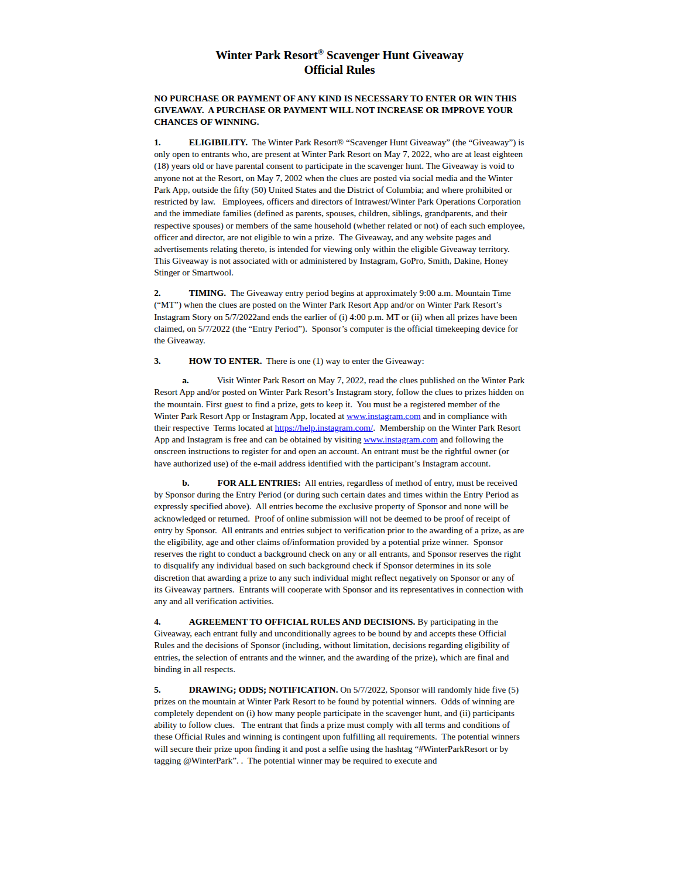Winter Park Resort® Scavenger Hunt Giveaway Official Rules
NO PURCHASE OR PAYMENT OF ANY KIND IS NECESSARY TO ENTER OR WIN THIS GIVEAWAY. A PURCHASE OR PAYMENT WILL NOT INCREASE OR IMPROVE YOUR CHANCES OF WINNING.
1. ELIGIBILITY. The Winter Park Resort® “Scavenger Hunt Giveaway” (the “Giveaway”) is only open to entrants who, are present at Winter Park Resort on May 7, 2022, who are at least eighteen (18) years old or have parental consent to participate in the scavenger hunt. The Giveaway is void to anyone not at the Resort, on May 7, 2002 when the clues are posted via social media and the Winter Park App, outside the fifty (50) United States and the District of Columbia; and where prohibited or restricted by law. Employees, officers and directors of Intrawest/Winter Park Operations Corporation and the immediate families (defined as parents, spouses, children, siblings, grandparents, and their respective spouses) or members of the same household (whether related or not) of each such employee, officer and director, are not eligible to win a prize. The Giveaway, and any website pages and advertisements relating thereto, is intended for viewing only within the eligible Giveaway territory. This Giveaway is not associated with or administered by Instagram, GoPro, Smith, Dakine, Honey Stinger or Smartwool.
2. TIMING. The Giveaway entry period begins at approximately 9:00 a.m. Mountain Time (“MT”) when the clues are posted on the Winter Park Resort App and/or on Winter Park Resort’s Instagram Story on 5/7/2022and ends the earlier of (i) 4:00 p.m. MT or (ii) when all prizes have been claimed, on 5/7/2022 (the “Entry Period”). Sponsor’s computer is the official timekeeping device for the Giveaway.
3. HOW TO ENTER. There is one (1) way to enter the Giveaway:
a. Visit Winter Park Resort on May 7, 2022, read the clues published on the Winter Park Resort App and/or posted on Winter Park Resort’s Instagram story, follow the clues to prizes hidden on the mountain. First guest to find a prize, gets to keep it. You must be a registered member of the Winter Park Resort App or Instagram App, located at www.instagram.com and in compliance with their respective Terms located at https://help.instagram.com/. Membership on the Winter Park Resort App and Instagram is free and can be obtained by visiting www.instagram.com and following the onscreen instructions to register for and open an account. An entrant must be the rightful owner (or have authorized use) of the e-mail address identified with the participant’s Instagram account.
b. FOR ALL ENTRIES: All entries, regardless of method of entry, must be received by Sponsor during the Entry Period (or during such certain dates and times within the Entry Period as expressly specified above). All entries become the exclusive property of Sponsor and none will be acknowledged or returned. Proof of online submission will not be deemed to be proof of receipt of entry by Sponsor. All entrants and entries subject to verification prior to the awarding of a prize, as are the eligibility, age and other claims of/information provided by a potential prize winner. Sponsor reserves the right to conduct a background check on any or all entrants, and Sponsor reserves the right to disqualify any individual based on such background check if Sponsor determines in its sole discretion that awarding a prize to any such individual might reflect negatively on Sponsor or any of its Giveaway partners. Entrants will cooperate with Sponsor and its representatives in connection with any and all verification activities.
4. AGREEMENT TO OFFICIAL RULES AND DECISIONS. By participating in the Giveaway, each entrant fully and unconditionally agrees to be bound by and accepts these Official Rules and the decisions of Sponsor (including, without limitation, decisions regarding eligibility of entries, the selection of entrants and the winner, and the awarding of the prize), which are final and binding in all respects.
5. DRAWING; ODDS; NOTIFICATION. On 5/7/2022, Sponsor will randomly hide five (5) prizes on the mountain at Winter Park Resort to be found by potential winners. Odds of winning are completely dependent on (i) how many people participate in the scavenger hunt, and (ii) participants ability to follow clues. The entrant that finds a prize must comply with all terms and conditions of these Official Rules and winning is contingent upon fulfilling all requirements. The potential winners will secure their prize upon finding it and post a selfie using the hashtag “#WinterParkResort or by tagging @WinterPark”. . The potential winner may be required to execute and